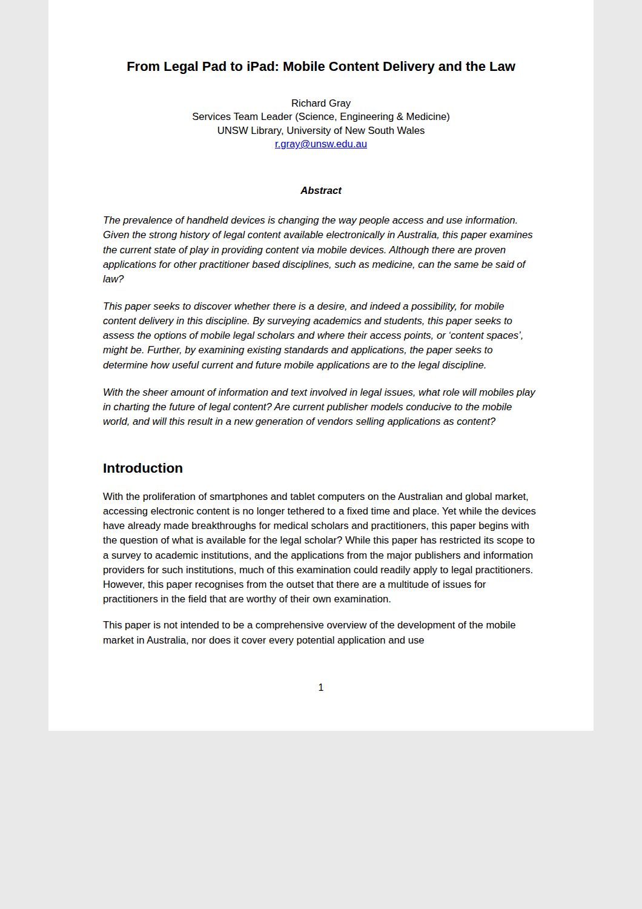From Legal Pad to iPad: Mobile Content Delivery and the Law
Richard Gray
Services Team Leader (Science, Engineering & Medicine)
UNSW Library, University of New South Wales
r.gray@unsw.edu.au
Abstract
The prevalence of handheld devices is changing the way people access and use information. Given the strong history of legal content available electronically in Australia, this paper examines the current state of play in providing content via mobile devices. Although there are proven applications for other practitioner based disciplines, such as medicine, can the same be said of law?
This paper seeks to discover whether there is a desire, and indeed a possibility, for mobile content delivery in this discipline. By surveying academics and students, this paper seeks to assess the options of mobile legal scholars and where their access points, or ‘content spaces’, might be. Further, by examining existing standards and applications, the paper seeks to determine how useful current and future mobile applications are to the legal discipline.
With the sheer amount of information and text involved in legal issues, what role will mobiles play in charting the future of legal content? Are current publisher models conducive to the mobile world, and will this result in a new generation of vendors selling applications as content?
Introduction
With the proliferation of smartphones and tablet computers on the Australian and global market, accessing electronic content is no longer tethered to a fixed time and place. Yet while the devices have already made breakthroughs for medical scholars and practitioners, this paper begins with the question of what is available for the legal scholar? While this paper has restricted its scope to a survey to academic institutions, and the applications from the major publishers and information providers for such institutions, much of this examination could readily apply to legal practitioners. However, this paper recognises from the outset that there are a multitude of issues for practitioners in the field that are worthy of their own examination.
This paper is not intended to be a comprehensive overview of the development of the mobile market in Australia, nor does it cover every potential application and use
1